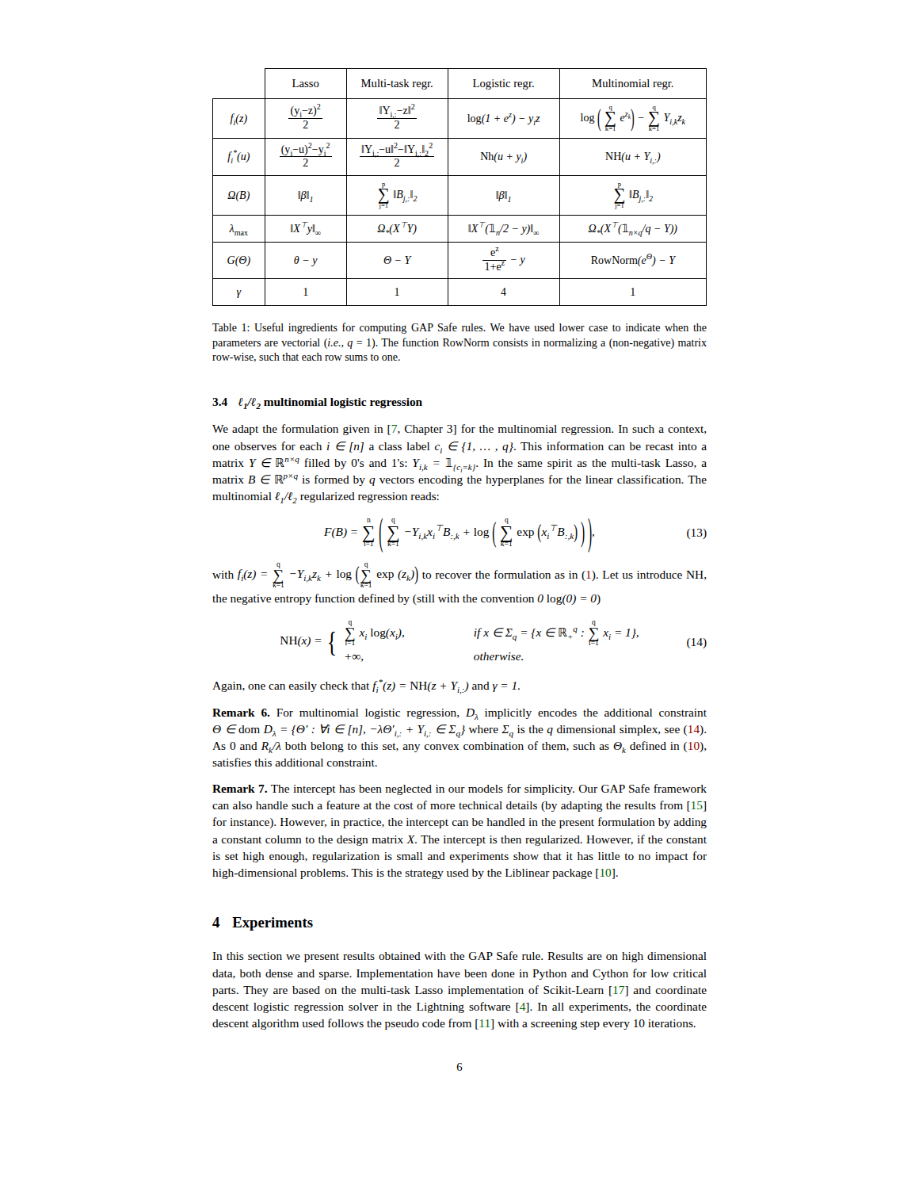| | Lasso | Multi-task regr. | Logistic regr. | Multinomial regr. |
| --- | --- | --- | --- | --- |
| f i (z) | (y i −z) 2 2 | ‖Y i,: −z‖ 2 2 | log (1 + e z ) − y i z | log ( q ∑ k=1 e z k ) − q ∑ k=1 Y i,k z k |
| f i * (u) | (y i −u) 2 −y i 2 2 | ‖Y i,: −u‖ 2 −‖Y i,: ‖ 2 2 2 | Nh (u + y i ) | NH (u + Y i,: ) |
| Ω(B) | ‖β‖ 1 | p ∑ j=1 ‖B j,: ‖ 2 | ‖β‖ 1 | p ∑ j=1 ‖B j,: ‖ 2 |
| λ max | ‖X ⊤ y‖ ∞ | Ω * (X ⊤ Y) | ‖X ⊤ ( 𝟙 n /2 − y)‖ ∞ | Ω * (X ⊤ ( 𝟙 n×q /q − Y)) |
| G(Θ) | θ − y | Θ − Y | e z 1+e z − y | RowNorm (e Θ ) − Y |
| γ | 1 | 1 | 4 | 1 |
Table 1: Useful ingredients for computing GAP Safe rules. We have used lower case to indicate when the parameters are vectorial (i.e., q = 1). The function RowNorm consists in normalizing a (non-negative) matrix row-wise, such that each row sums to one.
3.4 ℓ1/ℓ2 multinomial logistic regression
We adapt the formulation given in [7, Chapter 3] for the multinomial regression. In such a context, one observes for each i ∈ [n] a class label ci ∈ {1, … , q}. This information can be recast into a matrix Y ∈ ℝn×q filled by 0's and 1's: Yi,k = 𝟙{ci=k}. In the same spirit as the multi-task Lasso, a matrix B ∈ ℝp×q is formed by q vectors encoding the hyperplanes for the linear classification. The multinomial ℓ1/ℓ2 regularized regression reads:
F(B) = n∑i=1 ( q∑k=1 −Yi,kxi⊤B:,k + log ( q∑k=1 exp (xi⊤B:,k) ) ), (13)
with fi(z) = q∑k=1 −Yi,kzk + log (q∑k=1 exp (zk)) to recover the formulation as in (1). Let us introduce NH, the negative entropy function defined by (still with the convention 0 log(0) = 0)
NH(x) = { q∑i=1 xi log(xi), if x ∈ Σq = {x ∈ ℝ+q : q∑i=1 xi = 1}, +∞, otherwise. (14)
Again, one can easily check that fi*(z) = NH(z + Yi,:) and γ = 1.
Remark 6. For multinomial logistic regression, Dλ implicitly encodes the additional constraint Θ ∈ dom Dλ = {Θ′ : ∀i ∈ [n], −λΘ′i,: + Yi,: ∈ Σq} where Σq is the q dimensional simplex, see (14). As 0 and Rk/λ both belong to this set, any convex combination of them, such as Θk defined in (10), satisfies this additional constraint.
Remark 7. The intercept has been neglected in our models for simplicity. Our GAP Safe framework can also handle such a feature at the cost of more technical details (by adapting the results from [15] for instance). However, in practice, the intercept can be handled in the present formulation by adding a constant column to the design matrix X. The intercept is then regularized. However, if the constant is set high enough, regularization is small and experiments show that it has little to no impact for high-dimensional problems. This is the strategy used by the Liblinear package [10].
4 Experiments
In this section we present results obtained with the GAP Safe rule. Results are on high dimensional data, both dense and sparse. Implementation have been done in Python and Cython for low critical parts. They are based on the multi-task Lasso implementation of Scikit-Learn [17] and coordinate descent logistic regression solver in the Lightning software [4]. In all experiments, the coordinate descent algorithm used follows the pseudo code from [11] with a screening step every 10 iterations.
6